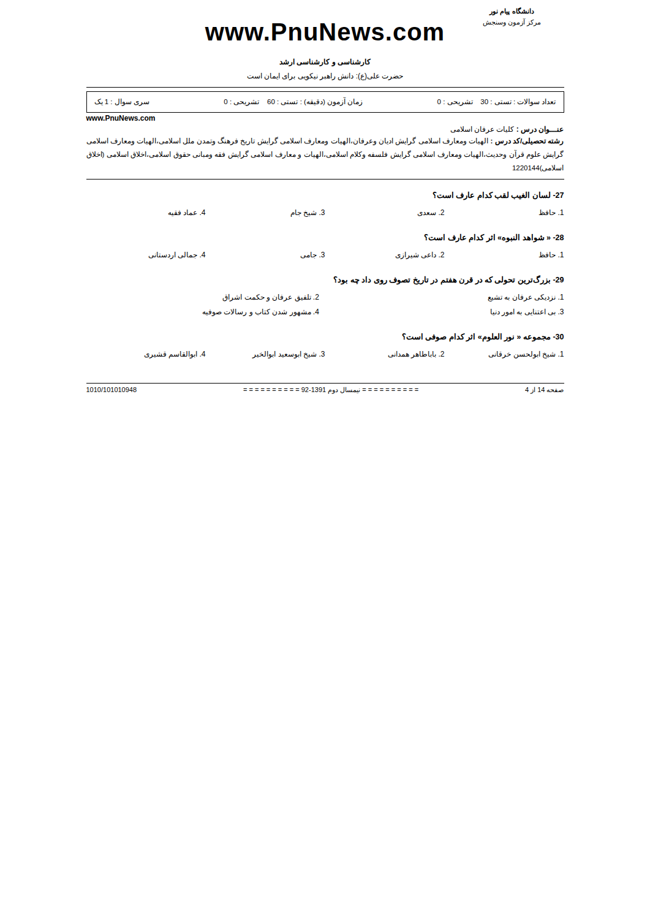دانشگاه پیام نور
مرکز آزمون وسنجش
www.PnuNews.com
کارشناسی و کارشناسی ارشد
حضرت علی(ع): دانش راهبر نیکویی برای ایمان است
تعداد سوالات : تستی : 30 تشریحی : 0
زمان آزمون (دقیقه) : تستی : 60 تشریحی : 0
سری سوال : 1 یک
www.PnuNews.com
عنـــوان درس : کلیات عرفان اسلامی
رشته تحصیلی/کد درس : الهیات ومعارف اسلامی گرایش ادیان وعرفان،الهیات ومعارف اسلامی گرایش تاریخ فرهنگ وتمدن ملل اسلامی،الهیات ومعارف اسلامی گرایش علوم قرآن وحدیث،الهیات ومعارف اسلامی گرایش فلسفه وکلام اسلامی،الهیات و معارف اسلامی گرایش فقه ومبانی حقوق اسلامی،اخلاق اسلامی (اخلاق اسلامی)1220144
27- لسان الغیب لقب کدام عارف است؟
1. حافظ
2. سعدی
3. شیخ جام
4. عماد فقیه
28- « شواهد النبوه» اثر کدام عارف است؟
1. حافظ
2. داعی شیرازی
3. جامی
4. جمالی اردستانی
29- بزرگ‌ترین تحولی که در قرن هفتم در تاریخ تصوف روی داد چه بود؟
1. نزدیکی عرفان به تشیع
2. تلفیق عرفان و حکمت اشراق
3. بی اعتنایی به امور دنیا
4. مشهور شدن کتاب و رسالات صوفیه
30- مجموعه « نور العلوم» اثر کدام صوفی است؟
1. شیخ ابولحسن خرقانی
2. باباطاهر همدانی
3. شیخ ابوسعید ابوالخیر
4. ابوالقاسم قشیری
صفحه 14 از 4
= = = = = = = = = = نیمسال دوم 92-1391 = = = = = = = = = =
1010/101010948